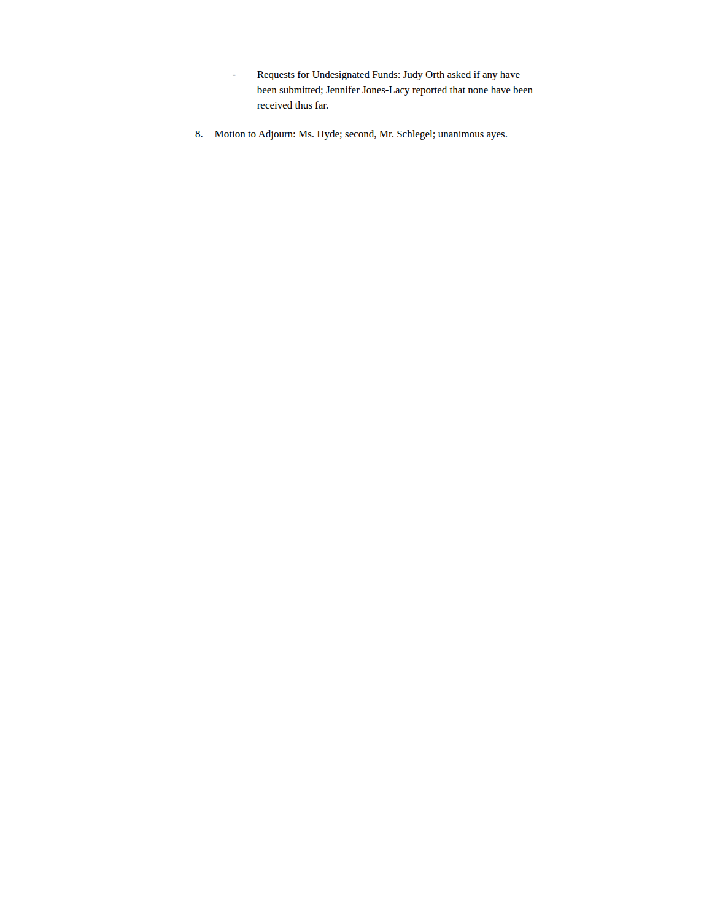-
Requests for Undesignated Funds: Judy Orth asked if any have been submitted; Jennifer Jones-Lacy reported that none have been received thus far.
8.
Motion to Adjourn: Ms. Hyde; second, Mr. Schlegel; unanimous ayes.